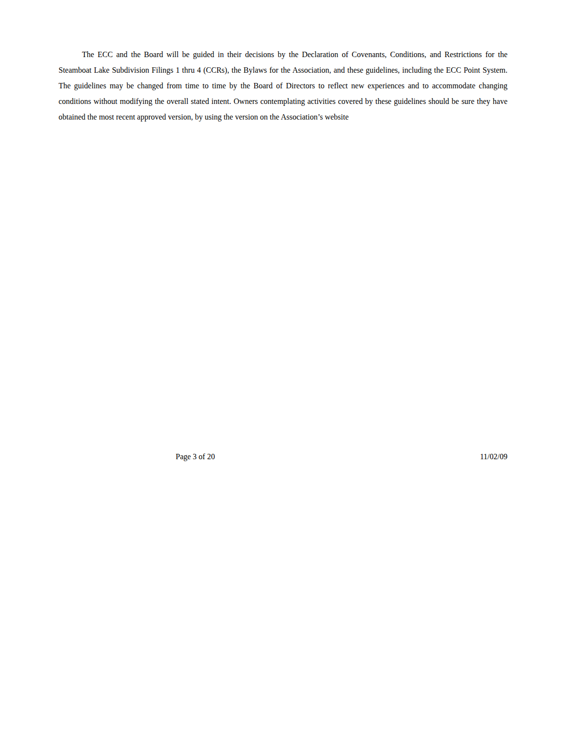The ECC and the Board will be guided in their decisions by the Declaration of Covenants, Conditions, and Restrictions for the Steamboat Lake Subdivision Filings 1 thru 4 (CCRs), the Bylaws for the Association, and these guidelines, including the ECC Point System. The guidelines may be changed from time to time by the Board of Directors to reflect new experiences and to accommodate changing conditions without modifying the overall stated intent. Owners contemplating activities covered by these guidelines should be sure they have obtained the most recent approved version, by using the version on the Association’s website
Page 3 of 20 11/02/09